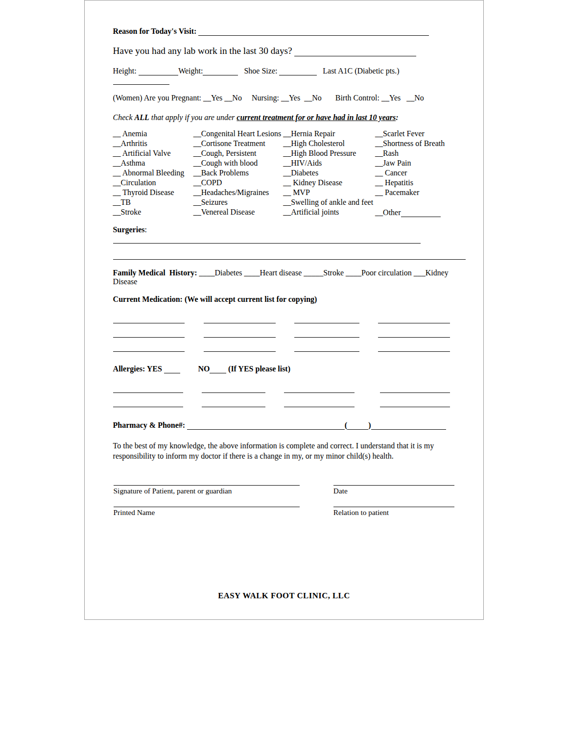Reason for Today's Visit:
Have you had any lab work in the last 30 days?
Height: Weight: Shoe Size: Last A1C (Diabetic pts.)
(Women) Are you Pregnant: __Yes __No Nursing: __Yes __No Birth Control: __Yes __No
Check ALL that apply if you are under current treatment for or have had in last 10 years:
| __ Anemia | __Congenital Heart Lesions | __Hernia Repair | __Scarlet Fever |
| __Arthritis | __Cortisone Treatment | __High Cholesterol | __Shortness of Breath |
| __ Artificial Valve | __Cough, Persistent | __High Blood Pressure | __Rash |
| __Asthma | __Cough with blood | __HIV/Aids | __Jaw Pain |
| __ Abnormal Bleeding | __Back Problems | __Diabetes | __ Cancer |
| __Circulation | __COPD | __ Kidney Disease | __ Hepatitis |
| __ Thyroid Disease | __Headaches/Migraines | __ MVP | __ Pacemaker |
| __TB | __Seizures | __Swelling of ankle and feet | |
| __Stroke | __Venereal Disease | __Artificial joints | __Other |
Surgeries:
Family Medical History: ____Diabetes ____Heart disease _____Stroke ____Poor circulation ___Kidney Disease
Current Medication: (We will accept current list for copying)
Allergies: YES NO (If YES please list)
Pharmacy & Phone#: ( )
To the best of my knowledge, the above information is complete and correct. I understand that it is my responsibility to inform my doctor if there is a change in my, or my minor child(s) health.
| Signature of Patient, parent or guardian | | Date |
| Printed Name | | Relation to patient |
EASY WALK FOOT CLINIC, LLC